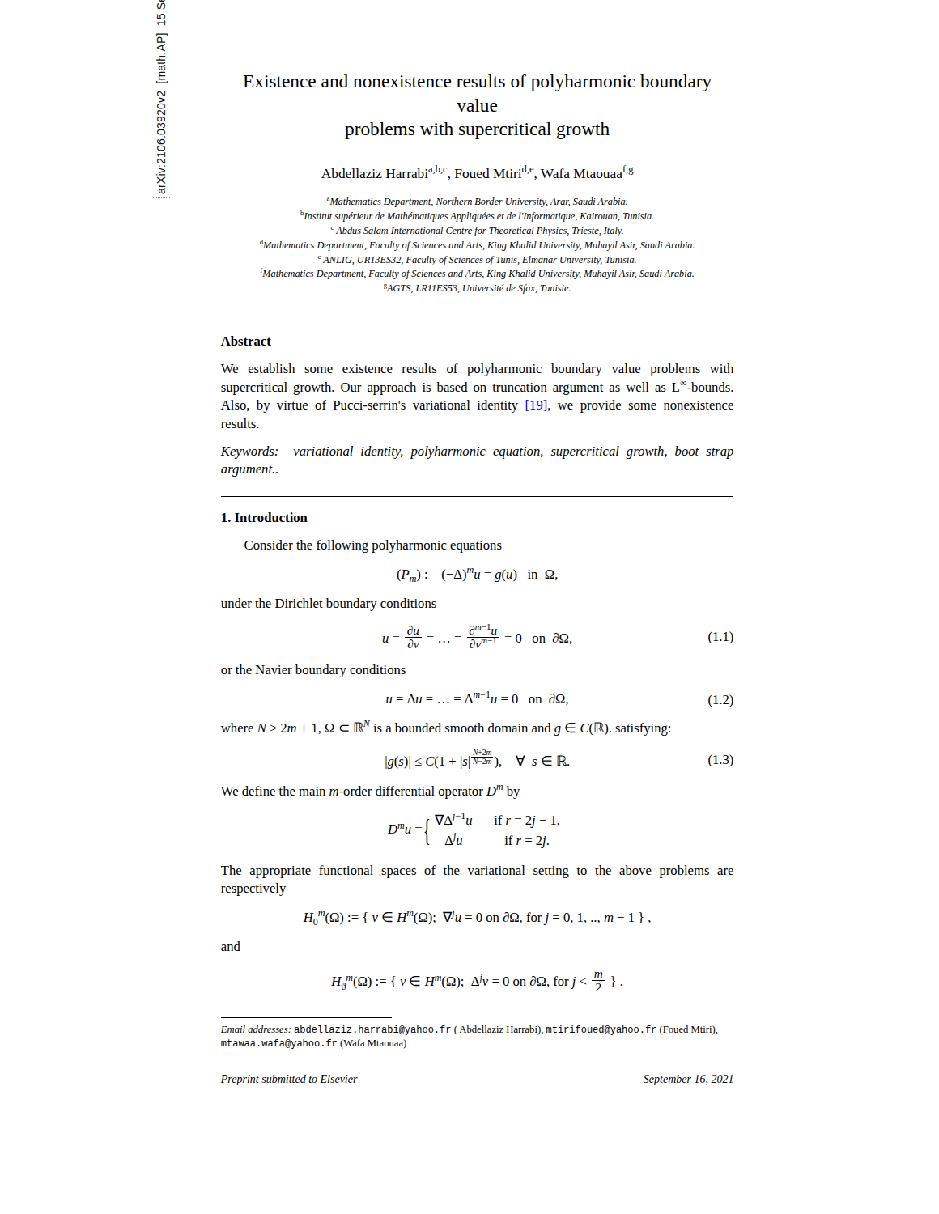arXiv:2106.03920v2 [math.AP] 15 Sep 2021
Existence and nonexistence results of polyharmonic boundary value
problems with supercritical growth
Abdellaziz Harrabia,b,c, Foued Mtirid,e, Wafa Mtaouaaf,g
aMathematics Department, Northern Border University, Arar, Saudi Arabia.
bInstitut supérieur de Mathématiques Appliquées et de l'Informatique, Kairouan, Tunisia.
c Abdus Salam International Centre for Theoretical Physics, Trieste, Italy.
dMathematics Department, Faculty of Sciences and Arts, King Khalid University, Muhayil Asir, Saudi Arabia.
e ANLIG, UR13ES32, Faculty of Sciences of Tunis, Elmanar University, Tunisia.
fMathematics Department, Faculty of Sciences and Arts, King Khalid University, Muhayil Asir, Saudi Arabia.
gAGTS, LR11ES53, Université de Sfax, Tunisie.
Abstract
We establish some existence results of polyharmonic boundary value problems with supercritical growth. Our approach is based on truncation argument as well as L∞-bounds. Also, by virtue of Pucci-serrin's variational identity [19], we provide some nonexistence results.
Keywords: variational identity, polyharmonic equation, supercritical growth, boot strap argument..
1. Introduction
Consider the following polyharmonic equations
(Pm) : (−Δ)mu = g(u) in Ω,
under the Dirichlet boundary conditions
u = ∂u∂ν = … = ∂m−1u∂νm−1 = 0 on ∂Ω, (1.1)
or the Navier boundary conditions
u = Δu = … = Δm−1u = 0 on ∂Ω, (1.2)
where N ≥ 2m + 1, Ω ⊂ ℝN is a bounded smooth domain and g ∈ C(ℝ). satisfying:
|g(s)| ≤ C(1 + |s|N+2m N−2m), ∀ s ∈ ℝ. (1.3)
We define the main m-order differential operator Dm by
Dmu = {
| ∇Δ j −1 u | if r = 2 j − 1, |
| Δ j u | if r = 2 j . |
The appropriate functional spaces of the variational setting to the above problems are respectively
H0m(Ω) := { v ∈ Hm(Ω); ∇ju = 0 on ∂Ω, for j = 0, 1, .., m − 1 } ,
and
Hϑm(Ω) := { v ∈ Hm(Ω); Δjv = 0 on ∂Ω, for j < m 2 } .
Email addresses: abdellaziz.harrabi@yahoo.fr ( Abdellaziz Harrabi), mtirifoued@yahoo.fr (Foued Mtiri),
mtawaa.wafa@yahoo.fr (Wafa Mtaouaa)
Preprint submitted to Elsevier September 16, 2021